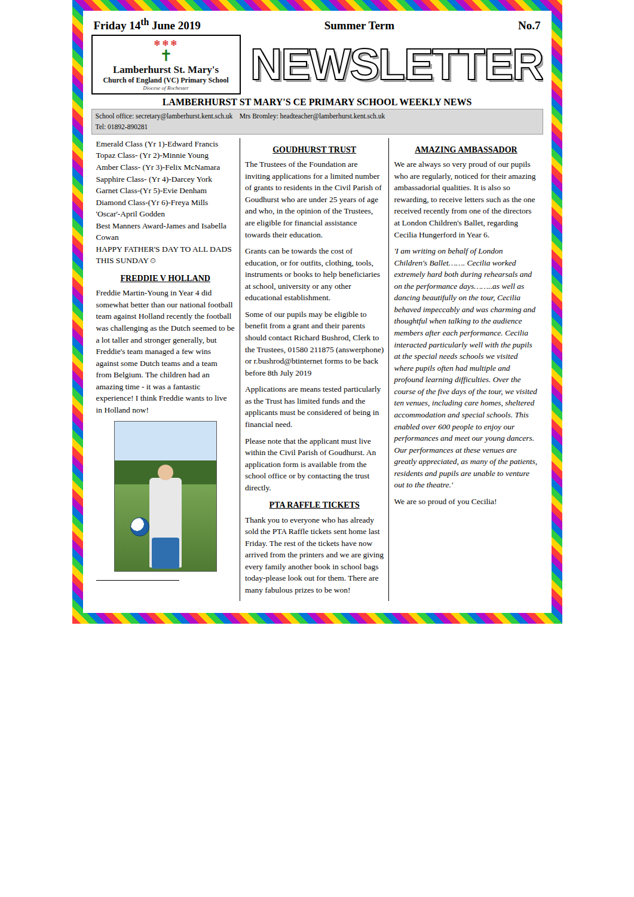Friday 14th June 2019 Summer Term No.7
❄❄❄
✝
Lamberhurst St. Mary's
Church of England (VC) Primary School
Diocese of Rochester
NEWSLETTER
LAMBERHURST ST MARY'S CE PRIMARY SCHOOL WEEKLY NEWS
School office: secretary@lamberhurst.kent.sch.uk Mrs Bromley: headteacher@lamberhurst.kent.sch.uk
Tel: 01892-890281
Emerald Class (Yr 1)-Edward Francis
Topaz Class- (Yr 2)-Minnie Young
Amber Class- (Yr 3)-Felix McNamara
Sapphire Class- (Yr 4)-Darcey York
Garnet Class-(Yr 5)-Evie Denham
Diamond Class-(Yr 6)-Freya Mills
'Oscar'-April Godden
Best Manners Award-James and Isabella Cowan
HAPPY FATHER'S DAY TO ALL DADS THIS SUNDAY☺
FREDDIE V HOLLAND
Freddie Martin-Young in Year 4 did somewhat better than our national football team against Holland recently the football was challenging as the Dutch seemed to be a lot taller and stronger generally, but Freddie's team managed a few wins against some Dutch teams and a team from Belgium. The children had an amazing time - it was a fantastic experience! I think Freddie wants to live in Holland now!
GOUDHURST TRUST
The Trustees of the Foundation are inviting applications for a limited number of grants to residents in the Civil Parish of Goudhurst who are under 25 years of age and who, in the opinion of the Trustees, are eligible for financial assistance towards their education.
Grants can be towards the cost of education, or for outfits, clothing, tools, instruments or books to help beneficiaries at school, university or any other educational establishment.
Some of our pupils may be eligible to benefit from a grant and their parents should contact Richard Bushrod, Clerk to the Trustees, 01580 211875 (answerphone) or r.bushrod@btinternet forms to be back before 8th July 2019
Applications are means tested particularly as the Trust has limited funds and the applicants must be considered of being in financial need.
Please note that the applicant must live within the Civil Parish of Goudhurst. An application form is available from the school office or by contacting the trust directly.
PTA RAFFLE TICKETS
Thank you to everyone who has already sold the PTA Raffle tickets sent home last Friday. The rest of the tickets have now arrived from the printers and we are giving every family another book in school bags today-please look out for them. There are many fabulous prizes to be won!
AMAZING AMBASSADOR
We are always so very proud of our pupils who are regularly, noticed for their amazing ambassadorial qualities. It is also so rewarding, to receive letters such as the one received recently from one of the directors at London Children's Ballet, regarding Cecilia Hungerford in Year 6.
'I am writing on behalf of London Children's Ballet……. Cecilia worked extremely hard both during rehearsals and on the performance days……..as well as dancing beautifully on the tour, Cecilia behaved impeccably and was charming and thoughtful when talking to the audience members after each performance. Cecilia interacted particularly well with the pupils at the special needs schools we visited where pupils often had multiple and profound learning difficulties. Over the course of the five days of the tour, we visited ten venues, including care homes, sheltered accommodation and special schools. This enabled over 600 people to enjoy our performances and meet our young dancers. Our performances at these venues are greatly appreciated, as many of the patients, residents and pupils are unable to venture out to the theatre.'
We are so proud of you Cecilia!